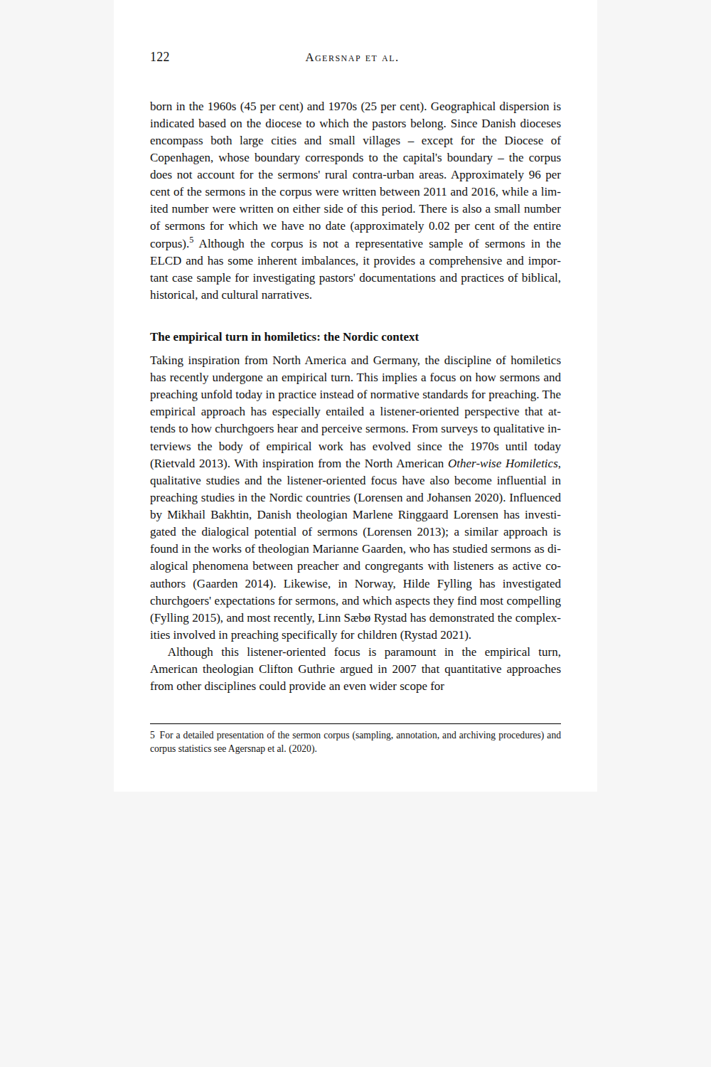122 Agersnap et al.
born in the 1960s (45 per cent) and 1970s (25 per cent). Geographical dispersion is indicated based on the diocese to which the pastors belong. Since Danish dioceses encompass both large cities and small villages – except for the Diocese of Copenhagen, whose boundary corresponds to the capital's boundary – the corpus does not account for the sermons' rural contra-urban areas. Approximately 96 per cent of the sermons in the corpus were written between 2011 and 2016, while a limited number were written on either side of this period. There is also a small number of sermons for which we have no date (approximately 0.02 per cent of the entire corpus).5 Although the corpus is not a representative sample of sermons in the ELCD and has some inherent imbalances, it provides a comprehensive and important case sample for investigating pastors' documentations and practices of biblical, historical, and cultural narratives.
The empirical turn in homiletics: the Nordic context
Taking inspiration from North America and Germany, the discipline of homiletics has recently undergone an empirical turn. This implies a focus on how sermons and preaching unfold today in practice instead of normative standards for preaching. The empirical approach has especially entailed a listener-oriented perspective that attends to how churchgoers hear and perceive sermons. From surveys to qualitative interviews the body of empirical work has evolved since the 1970s until today (Rietvald 2013). With inspiration from the North American Other-wise Homiletics, qualitative studies and the listener-oriented focus have also become influential in preaching studies in the Nordic countries (Lorensen and Johansen 2020). Influenced by Mikhail Bakhtin, Danish theologian Marlene Ringgaard Lorensen has investigated the dialogical potential of sermons (Lorensen 2013); a similar approach is found in the works of theologian Marianne Gaarden, who has studied sermons as dialogical phenomena between preacher and congregants with listeners as active co-authors (Gaarden 2014). Likewise, in Norway, Hilde Fylling has investigated churchgoers' expectations for sermons, and which aspects they find most compelling (Fylling 2015), and most recently, Linn Sæbø Rystad has demonstrated the complexities involved in preaching specifically for children (Rystad 2021).
Although this listener-oriented focus is paramount in the empirical turn, American theologian Clifton Guthrie argued in 2007 that quantitative approaches from other disciplines could provide an even wider scope for
5 For a detailed presentation of the sermon corpus (sampling, annotation, and archiving procedures) and corpus statistics see Agersnap et al. (2020).